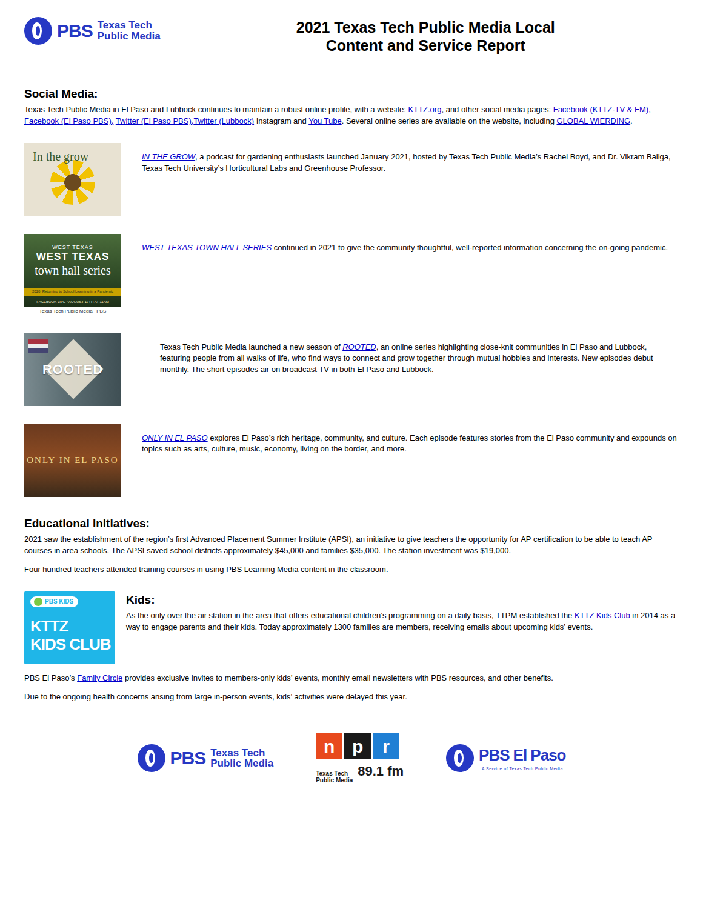PBS
Texas Tech
Public Media
2021 Texas Tech Public Media Local
Content and Service Report
Social Media:
Texas Tech Public Media in El Paso and Lubbock continues to maintain a robust online profile, with a website: KTTZ.org, and other social media pages: Facebook (KTTZ-TV & FM), Facebook (El Paso PBS), Twitter (El Paso PBS), Twitter (Lubbock) Instagram and You Tube. Several online series are available on the website, including GLOBAL WIERDING.
In the grow
IN THE GROW, a podcast for gardening enthusiasts launched January 2021, hosted by Texas Tech Public Media’s Rachel Boyd, and Dr. Vikram Baliga, Texas Tech University’s Horticultural Labs and Greenhouse Professor.
WEST TEXAS
WEST TEXAS
town hall series
2020: Returning to School Learning in a Pandemic
FACEBOOK LIVE • AUGUST 17TH AT 11AM
Texas Tech Public Media PBS
WEST TEXAS TOWN HALL SERIES continued in 2021 to give the community thoughtful, well-reported information concerning the on-going pandemic.
ROOTED
Texas Tech Public Media launched a new season of ROOTED, an online series highlighting close-knit communities in El Paso and Lubbock, featuring people from all walks of life, who find ways to connect and grow together through mutual hobbies and interests. New episodes debut monthly. The short episodes air on broadcast TV in both El Paso and Lubbock.
Only in El Paso
ONLY IN EL PASO explores El Paso’s rich heritage, community, and culture. Each episode features stories from the El Paso community and expounds on topics such as arts, culture, music, economy, living on the border, and more.
Educational Initiatives:
2021 saw the establishment of the region’s first Advanced Placement Summer Institute (APSI), an initiative to give teachers the opportunity for AP certification to be able to teach AP courses in area schools. The APSI saved school districts approximately $45,000 and families $35,000. The station investment was $19,000.
Four hundred teachers attended training courses in using PBS Learning Media content in the classroom.
PBS KIDS
KTTZ
KIDS CLUB
Kids:
As the only over the air station in the area that offers educational children’s programming on a daily basis, TTPM established the KTTZ Kids Club in 2014 as a way to engage parents and their kids. Today approximately 1300 families are members, receiving emails about upcoming kids’ events.
PBS El Paso’s Family Circle provides exclusive invites to members-only kids’ events, monthly email newsletters with PBS resources, and other benefits.
Due to the ongoing health concerns arising from large in-person events, kids’ activities were delayed this year.
PBS
Texas Tech
Public Media
npr
Texas Tech
Public Media
89.1 fm
PBS El Paso
A Service of Texas Tech Public Media